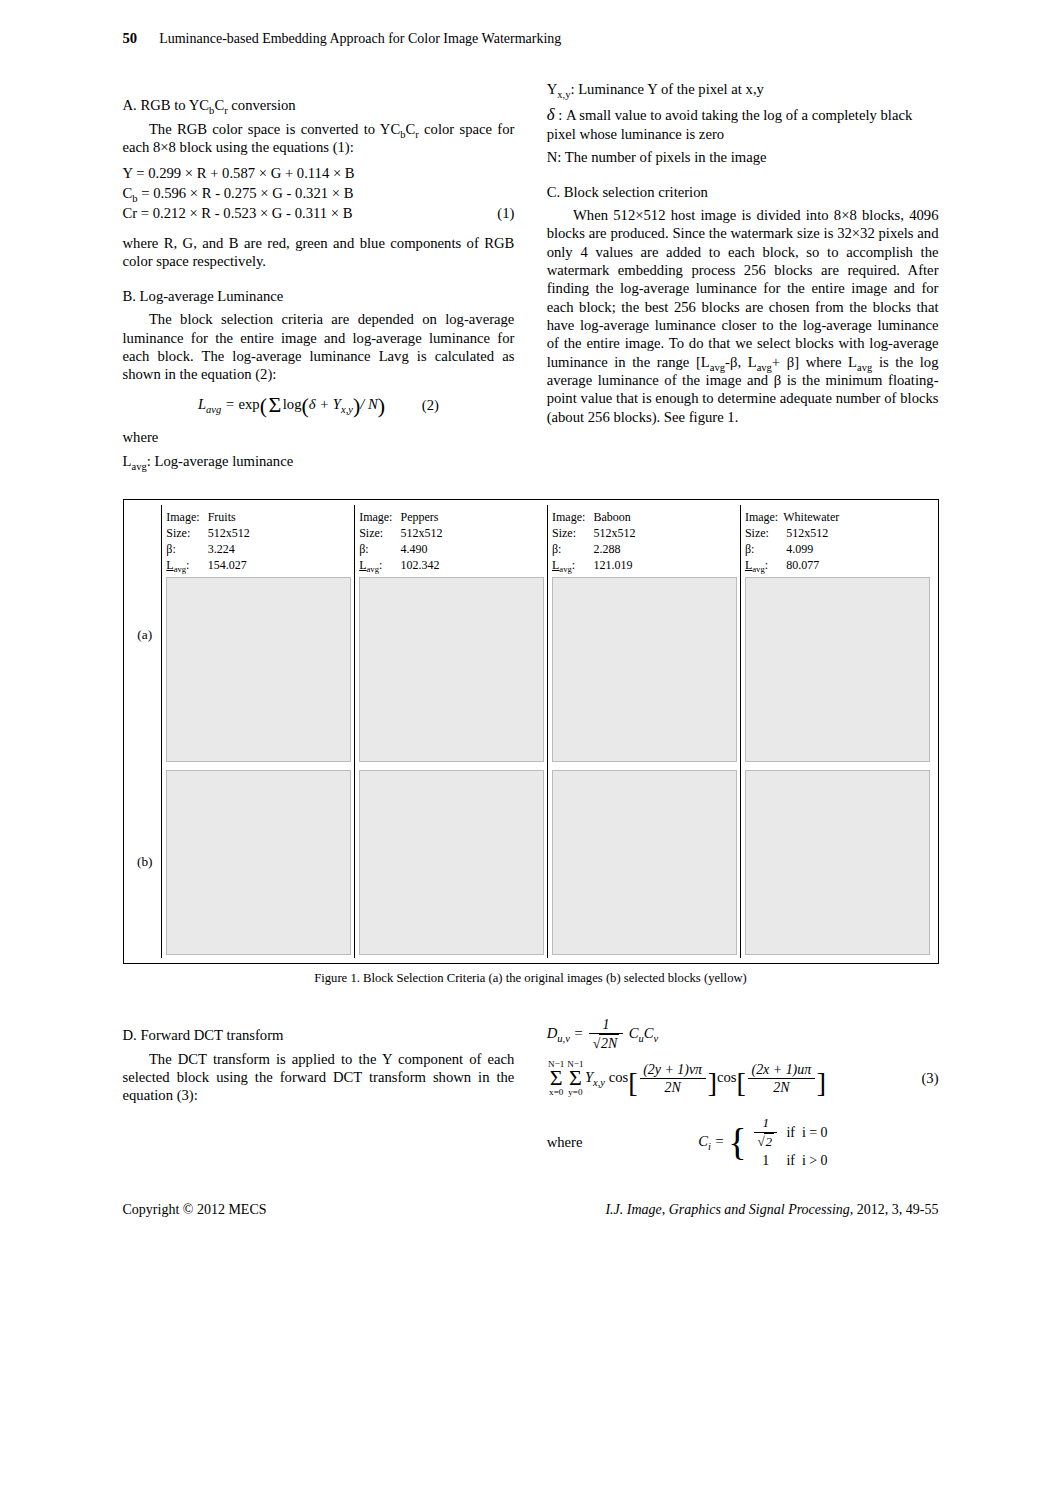50 Luminance-based Embedding Approach for Color Image Watermarking
A. RGB to YCbCr conversion
The RGB color space is converted to YCbCr color space for each 8×8 block using the equations (1):
Y = 0.299 × R + 0.587 × G + 0.114 × B
Cb = 0.596 × R - 0.275 × G - 0.321 × B
Cr = 0.212 × R - 0.523 × G - 0.311 × B
(1)
where R, G, and B are red, green and blue components of RGB color space respectively.
B. Log-average Luminance
The block selection criteria are depended on log-average luminance for the entire image and log-average luminance for each block. The log-average luminance Lavg is calculated as shown in the equation (2):
Lavg = exp(Σlog(δ + Yx,y)/ N) (2)
where
Lavg: Log-average luminance
Yx,y: Luminance Y of the pixel at x,y
δ : A small value to avoid taking the log of a completely black pixel whose luminance is zero
N: The number of pixels in the image
C. Block selection criterion
When 512×512 host image is divided into 8×8 blocks, 4096 blocks are produced. Since the watermark size is 32×32 pixels and only 4 values are added to each block, so to accomplish the watermark embedding process 256 blocks are required. After finding the log-average luminance for the entire image and for each block; the best 256 blocks are chosen from the blocks that have log-average luminance closer to the log-average luminance of the entire image. To do that we select blocks with log-average luminance in the range [Lavg-β, Lavg+ β] where Lavg is the log average luminance of the image and β is the minimum floating-point value that is enough to determine adequate number of blocks (about 256 blocks). See figure 1.
(a)
Image: Fruits
Size: 512x512
β: 3.224
Lavg: 154.027
Image: Peppers
Size: 512x512
β: 4.490
Lavg: 102.342
Image: Baboon
Size: 512x512
β: 2.288
Lavg: 121.019
Image: Whitewater
Size: 512x512
β: 4.099
Lavg: 80.077
(b)
Figure 1. Block Selection Criteria (a) the original images (b) selected blocks (yellow)
D. Forward DCT transform
The DCT transform is applied to the Y component of each selected block using the forward DCT transform shown in the equation (3):
Du,v = 1 2N CuCv
N−1 Σx=0 N−1 Σy=0 Yx,y cos[(2y + 1)vπ 2N] cos[(2x + 1)uπ 2N]
(3)
where
Ci = {
| 1 2 | if i = 0 |
| 1 | if i > 0 |
Copyright © 2012 MECS
I.J. Image, Graphics and Signal Processing, 2012, 3, 49-55